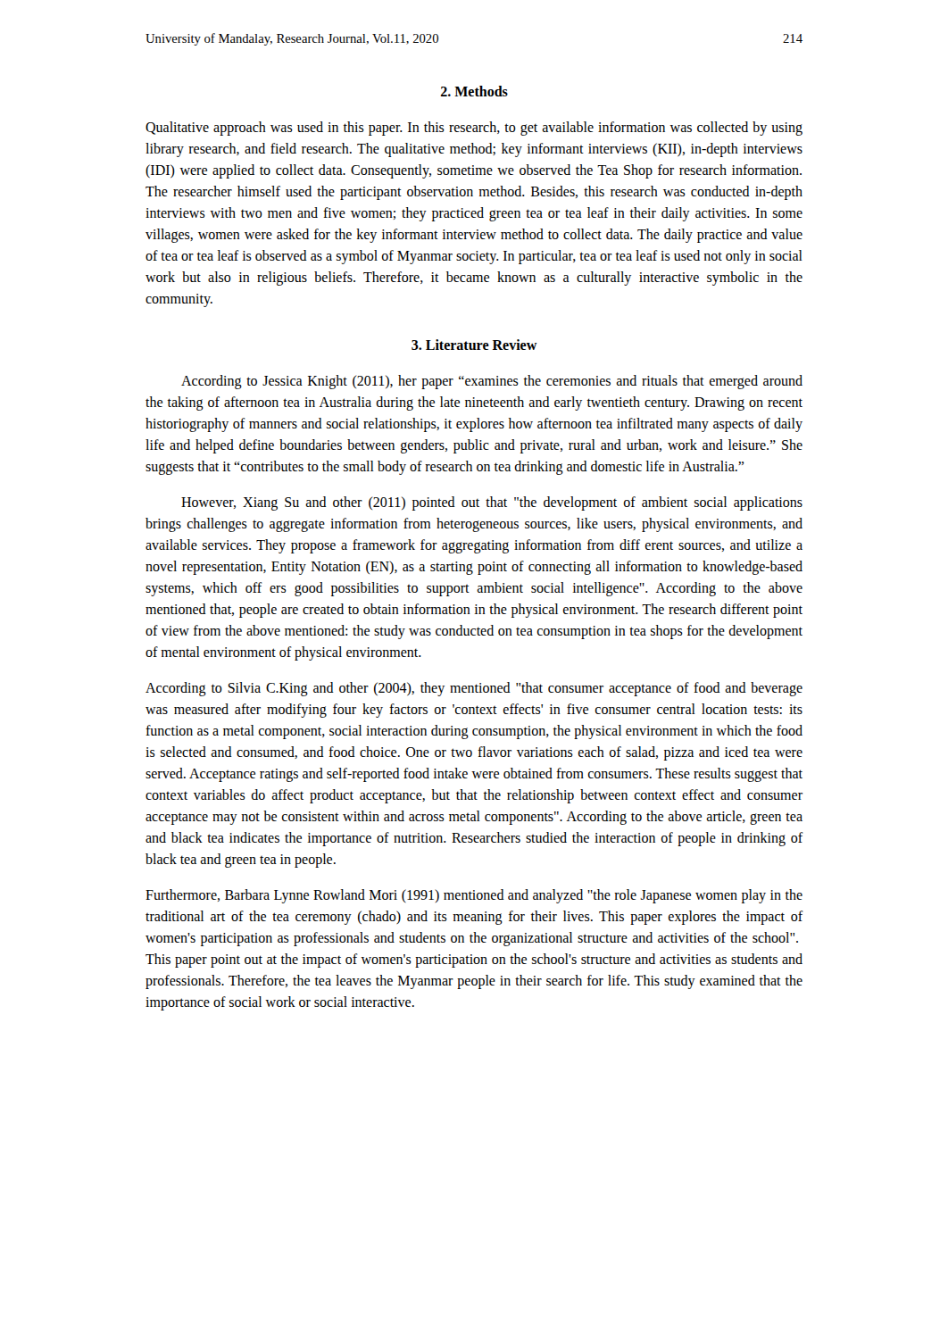University of Mandalay, Research Journal, Vol.11, 2020
214
2. Methods
Qualitative approach was used in this paper. In this research, to get available information was collected by using library research, and field research. The qualitative method; key informant interviews (KII), in-depth interviews (IDI) were applied to collect data. Consequently, sometime we observed the Tea Shop for research information. The researcher himself used the participant observation method. Besides, this research was conducted in-depth interviews with two men and five women; they practiced green tea or tea leaf in their daily activities. In some villages, women were asked for the key informant interview method to collect data. The daily practice and value of tea or tea leaf is observed as a symbol of Myanmar society. In particular, tea or tea leaf is used not only in social work but also in religious beliefs. Therefore, it became known as a culturally interactive symbolic in the community.
3. Literature Review
According to Jessica Knight (2011), her paper “examines the ceremonies and rituals that emerged around the taking of afternoon tea in Australia during the late nineteenth and early twentieth century. Drawing on recent historiography of manners and social relationships, it explores how afternoon tea infiltrated many aspects of daily life and helped define boundaries between genders, public and private, rural and urban, work and leisure.” She suggests that it “contributes to the small body of research on tea drinking and domestic life in Australia.”
However, Xiang Su and other (2011) pointed out that "the development of ambient social applications brings challenges to aggregate information from heterogeneous sources, like users, physical environments, and available services. They propose a framework for aggregating information from diff erent sources, and utilize a novel representation, Entity Notation (EN), as a starting point of connecting all information to knowledge-based systems, which off ers good possibilities to support ambient social intelligence". According to the above mentioned that, people are created to obtain information in the physical environment. The research different point of view from the above mentioned: the study was conducted on tea consumption in tea shops for the development of mental environment of physical environment.
According to Silvia C.King and other (2004), they mentioned "that consumer acceptance of food and beverage was measured after modifying four key factors or 'context effects' in five consumer central location tests: its function as a metal component, social interaction during consumption, the physical environment in which the food is selected and consumed, and food choice. One or two flavor variations each of salad, pizza and iced tea were served. Acceptance ratings and self-reported food intake were obtained from consumers. These results suggest that context variables do affect product acceptance, but that the relationship between context effect and consumer acceptance may not be consistent within and across metal components". According to the above article, green tea and black tea indicates the importance of nutrition. Researchers studied the interaction of people in drinking of black tea and green tea in people.
Furthermore, Barbara Lynne Rowland Mori (1991) mentioned and analyzed "the role Japanese women play in the traditional art of the tea ceremony (chado) and its meaning for their lives. This paper explores the impact of women's participation as professionals and students on the organizational structure and activities of the school". This paper point out at the impact of women's participation on the school's structure and activities as students and professionals. Therefore, the tea leaves the Myanmar people in their search for life. This study examined that the importance of social work or social interactive.